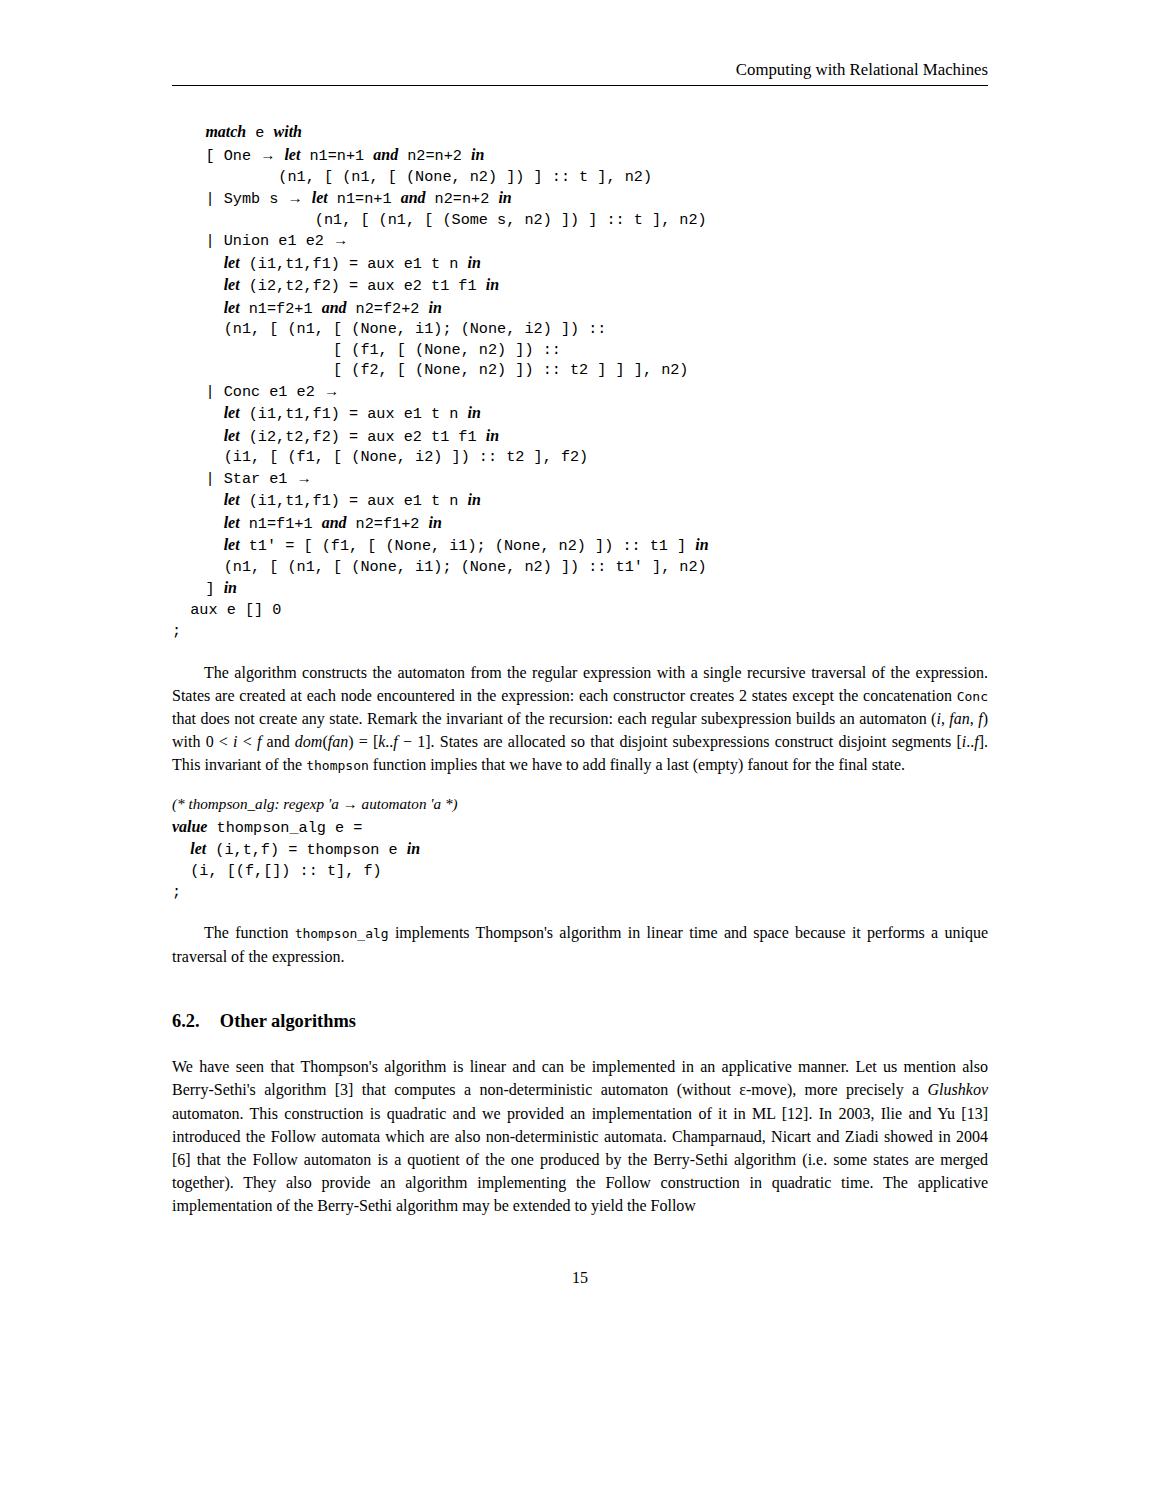Computing with Relational Machines
match e with
[ One → let n1=n+1 and n2=n+2 in
        (n1, [ (n1, [ (None, n2) ]) ] :: t ], n2)
| Symb s → let n1=n+1 and n2=n+2 in
            (n1, [ (n1, [ (Some s, n2) ]) ] :: t ], n2)
| Union e1 e2 →
  let (i1,t1,f1) = aux e1 t n in
  let (i2,t2,f2) = aux e2 t1 f1 in
  let n1=f2+1 and n2=f2+2 in
  (n1, [ (n1, [ (None, i1); (None, i2) ]) ::
              [ (f1, [ (None, n2) ]) ::
              [ (f2, [ (None, n2) ]) :: t2 ] ] ], n2)
| Conc e1 e2 →
  let (i1,t1,f1) = aux e1 t n in
  let (i2,t2,f2) = aux e2 t1 f1 in
  (i1, [ (f1, [ (None, i2) ]) :: t2 ], f2)
| Star e1 →
  let (i1,t1,f1) = aux e1 t n in
  let n1=f1+1 and n2=f1+2 in
  let t1' = [ (f1, [ (None, i1); (None, n2) ]) :: t1 ] in
  (n1, [ (n1, [ (None, i1); (None, n2) ]) :: t1' ], n2)
] in
  aux e [] 0
;
The algorithm constructs the automaton from the regular expression with a single recursive traversal of the expression. States are created at each node encountered in the expression: each constructor creates 2 states except the concatenation Conc that does not create any state. Remark the invariant of the recursion: each regular subexpression builds an automaton (i, fan, f) with 0 < i < f and dom(fan) = [k..f − 1]. States are allocated so that disjoint subexpressions construct disjoint segments [i..f]. This invariant of the thompson function implies that we have to add finally a last (empty) fanout for the final state.
(* thompson_alg: regexp 'a → automaton 'a *)
value thompson_alg e =
  let (i,t,f) = thompson e in
  (i, [(f,[]) :: t], f)
;
The function thompson_alg implements Thompson's algorithm in linear time and space because it performs a unique traversal of the expression.
6.2. Other algorithms
We have seen that Thompson's algorithm is linear and can be implemented in an applicative manner. Let us mention also Berry-Sethi's algorithm [3] that computes a non-deterministic automaton (without ε-move), more precisely a Glushkov automaton. This construction is quadratic and we provided an implementation of it in ML [12]. In 2003, Ilie and Yu [13] introduced the Follow automata which are also non-deterministic automata. Champarnaud, Nicart and Ziadi showed in 2004 [6] that the Follow automaton is a quotient of the one produced by the Berry-Sethi algorithm (i.e. some states are merged together). They also provide an algorithm implementing the Follow construction in quadratic time. The applicative implementation of the Berry-Sethi algorithm may be extended to yield the Follow
15